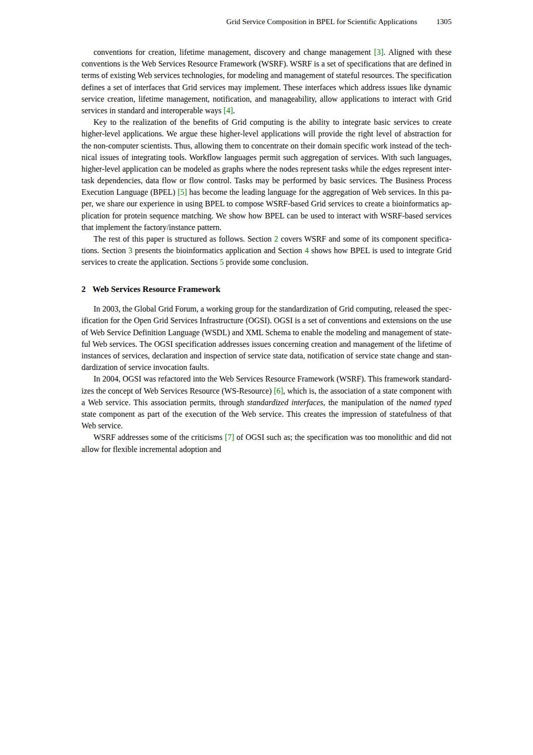Grid Service Composition in BPEL for Scientific Applications 1305
conventions for creation, lifetime management, discovery and change management [3]. Aligned with these conventions is the Web Services Resource Framework (WSRF). WSRF is a set of specifications that are defined in terms of existing Web services technologies, for modeling and management of stateful resources. The specification defines a set of interfaces that Grid services may implement. These interfaces which address issues like dynamic service creation, lifetime management, notification, and manageability, allow applications to interact with Grid services in standard and interoperable ways [4].
Key to the realization of the benefits of Grid computing is the ability to integrate basic services to create higher-level applications. We argue these higher-level applications will provide the right level of abstraction for the non-computer scientists. Thus, allowing them to concentrate on their domain specific work instead of the technical issues of integrating tools. Workflow languages permit such aggregation of services. With such languages, higher-level application can be modeled as graphs where the nodes represent tasks while the edges represent inter-task dependencies, data flow or flow control. Tasks may be performed by basic services. The Business Process Execution Language (BPEL) [5] has become the leading language for the aggregation of Web services. In this paper, we share our experience in using BPEL to compose WSRF-based Grid services to create a bioinformatics application for protein sequence matching. We show how BPEL can be used to interact with WSRF-based services that implement the factory/instance pattern.
The rest of this paper is structured as follows. Section 2 covers WSRF and some of its component specifications. Section 3 presents the bioinformatics application and Section 4 shows how BPEL is used to integrate Grid services to create the application. Sections 5 provide some conclusion.
2 Web Services Resource Framework
In 2003, the Global Grid Forum, a working group for the standardization of Grid computing, released the specification for the Open Grid Services Infrastructure (OGSI). OGSI is a set of conventions and extensions on the use of Web Service Definition Language (WSDL) and XML Schema to enable the modeling and management of stateful Web services. The OGSI specification addresses issues concerning creation and management of the lifetime of instances of services, declaration and inspection of service state data, notification of service state change and standardization of service invocation faults.
In 2004, OGSI was refactored into the Web Services Resource Framework (WSRF). This framework standardizes the concept of Web Services Resource (WS-Resource) [6], which is, the association of a state component with a Web service. This association permits, through standardized interfaces, the manipulation of the named typed state component as part of the execution of the Web service. This creates the impression of statefulness of that Web service.
WSRF addresses some of the criticisms [7] of OGSI such as; the specification was too monolithic and did not allow for flexible incremental adoption and